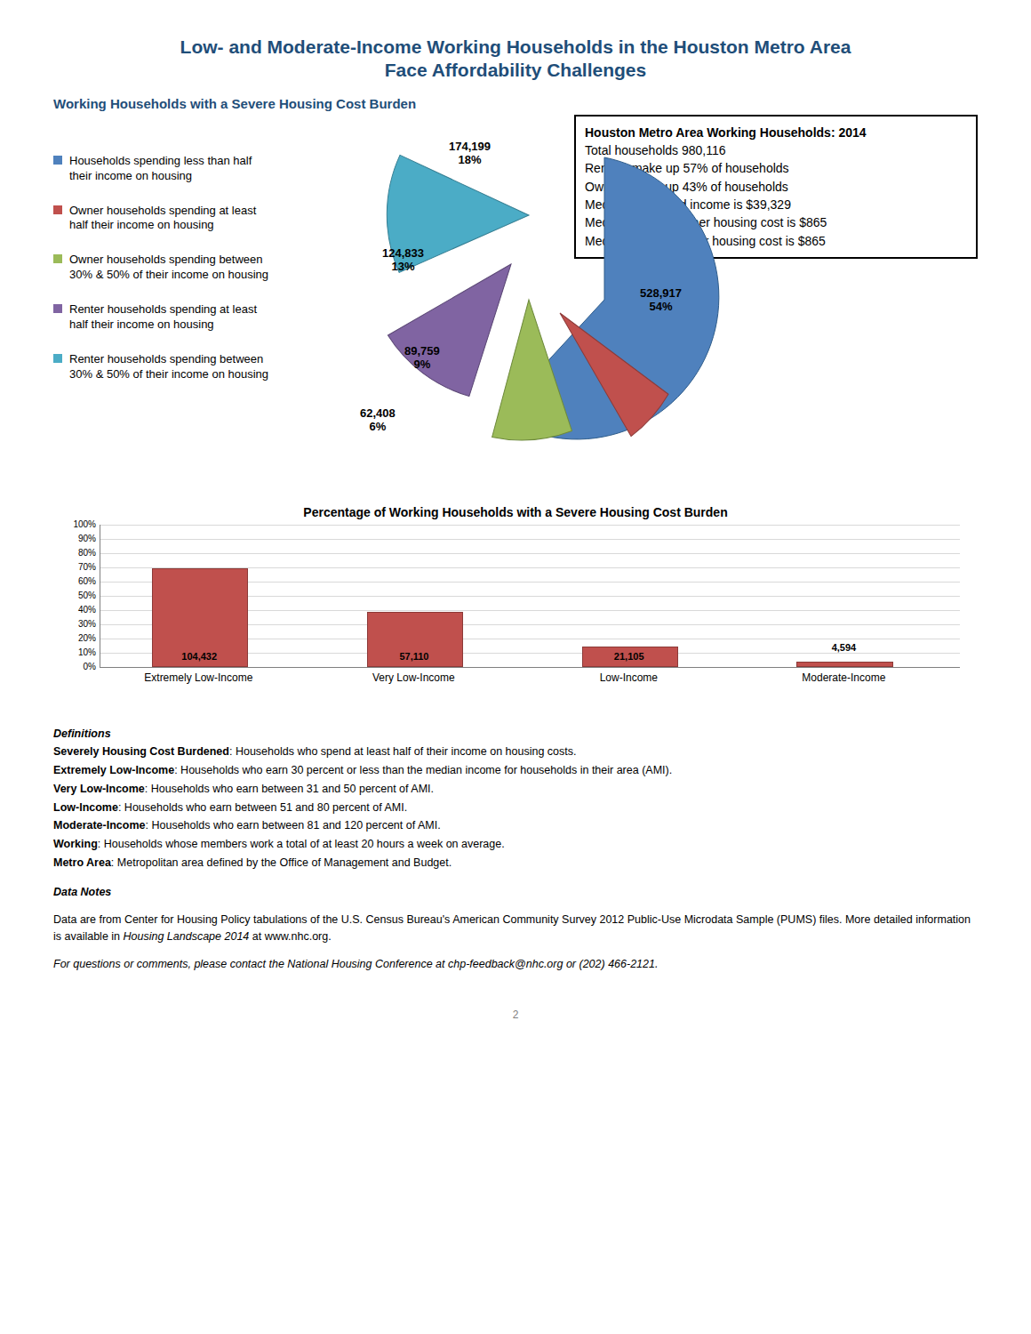Low- and Moderate-Income Working Households in the Houston Metro Area
Face Affordability Challenges
Working Households with a Severe Housing Cost Burden
Houston Metro Area Working Households: 2014
Total households 980,116
Renters make up 57% of households
Owners make up 43% of households
Median household income is $39,329
Median monthly owner housing cost is $865
Median monthly renter housing cost is $865
Households spending less than half their income on housing
Owner households spending at least half their income on housing
Owner households spending between 30% & 50% of their income on housing
Renter households spending at least half their income on housing
Renter households spending between 30% & 50% of their income on housing
528,917
54%
62,408
6%
89,759
9%
124,833
13%
174,199
18%
Percentage of Working Households with a Severe Housing Cost Burden
100% 90% 80% 70% 60% 50% 40% 30% 20% 10% 0%
104,432
57,110
21,105
4,594
Extremely Low-Income Very Low-Income Low-Income Moderate-Income
Definitions
Severely Housing Cost Burdened: Households who spend at least half of their income on housing costs.
Extremely Low-Income: Households who earn 30 percent or less than the median income for households in their area (AMI).
Very Low-Income: Households who earn between 31 and 50 percent of AMI.
Low-Income: Households who earn between 51 and 80 percent of AMI.
Moderate-Income: Households who earn between 81 and 120 percent of AMI.
Working: Households whose members work a total of at least 20 hours a week on average.
Metro Area: Metropolitan area defined by the Office of Management and Budget.
Data Notes
Data are from Center for Housing Policy tabulations of the U.S. Census Bureau's American Community Survey 2012 Public-Use Microdata Sample (PUMS) files. More detailed information is available in Housing Landscape 2014 at www.nhc.org.
For questions or comments, please contact the National Housing Conference at chp-feedback@nhc.org or (202) 466-2121.
2